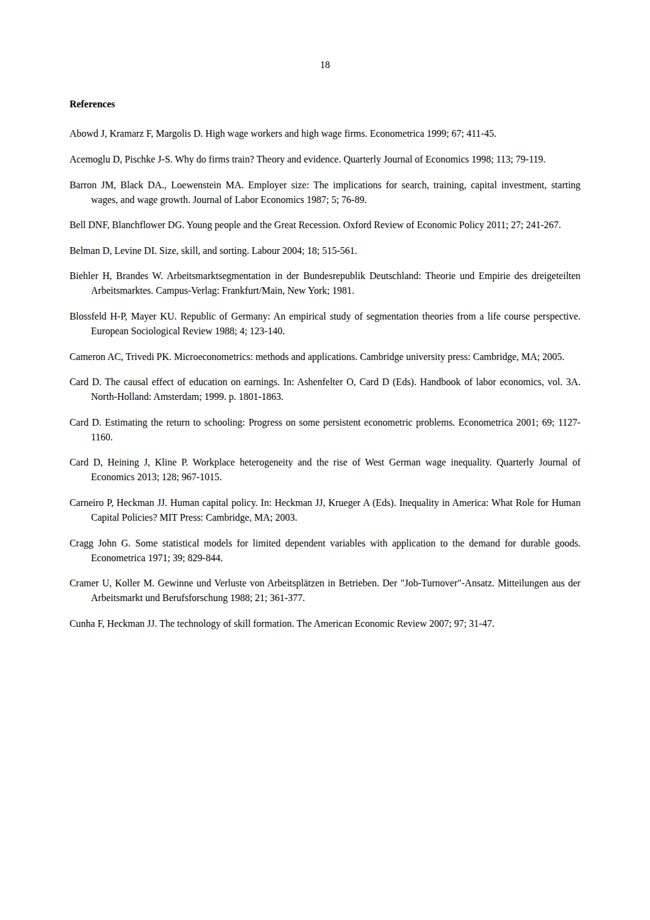18
References
Abowd J, Kramarz F, Margolis D. High wage workers and high wage firms. Econometrica 1999; 67; 411-45.
Acemoglu D, Pischke J-S. Why do firms train? Theory and evidence. Quarterly Journal of Economics 1998; 113; 79-119.
Barron JM, Black DA., Loewenstein MA. Employer size: The implications for search, training, capital investment, starting wages, and wage growth. Journal of Labor Economics 1987; 5; 76-89.
Bell DNF, Blanchflower DG. Young people and the Great Recession. Oxford Review of Economic Policy 2011; 27; 241-267.
Belman D, Levine DI. Size, skill, and sorting. Labour 2004; 18; 515-561.
Biehler H, Brandes W. Arbeitsmarktsegmentation in der Bundesrepublik Deutschland: Theorie und Empirie des dreigeteilten Arbeitsmarktes. Campus-Verlag: Frankfurt/Main, New York; 1981.
Blossfeld H-P, Mayer KU. Republic of Germany: An empirical study of segmentation theories from a life course perspective. European Sociological Review 1988; 4; 123-140.
Cameron AC, Trivedi PK. Microeconometrics: methods and applications. Cambridge university press: Cambridge, MA; 2005.
Card D. The causal effect of education on earnings. In: Ashenfelter O, Card D (Eds). Handbook of labor economics, vol. 3A. North-Holland: Amsterdam; 1999. p. 1801-1863.
Card D. Estimating the return to schooling: Progress on some persistent econometric problems. Econometrica 2001; 69; 1127-1160.
Card D, Heining J, Kline P. Workplace heterogeneity and the rise of West German wage inequality. Quarterly Journal of Economics 2013; 128; 967-1015.
Carneiro P, Heckman JJ. Human capital policy. In: Heckman JJ, Krueger A (Eds). Inequality in America: What Role for Human Capital Policies? MIT Press: Cambridge, MA; 2003.
Cragg John G. Some statistical models for limited dependent variables with application to the demand for durable goods. Econometrica 1971; 39; 829-844.
Cramer U, Koller M. Gewinne und Verluste von Arbeitsplätzen in Betrieben. Der "Job-Turnover"-Ansatz. Mitteilungen aus der Arbeitsmarkt und Berufsforschung 1988; 21; 361-377.
Cunha F, Heckman JJ. The technology of skill formation. The American Economic Review 2007; 97; 31-47.